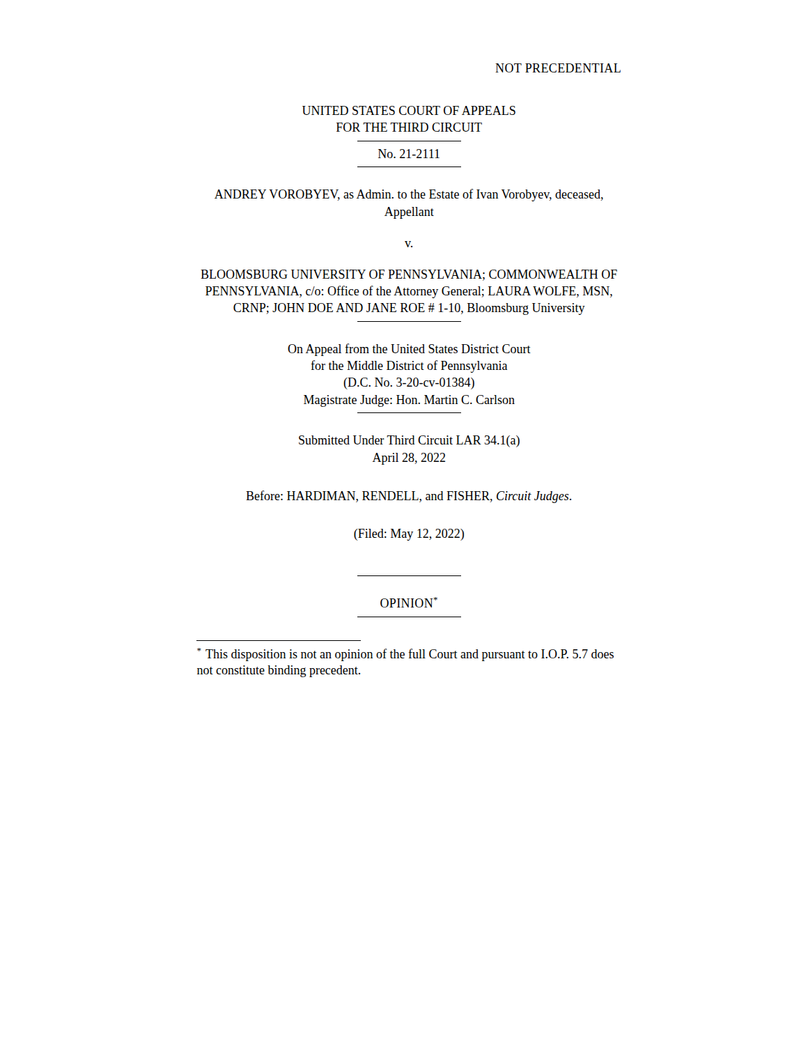NOT PRECEDENTIAL
UNITED STATES COURT OF APPEALS
FOR THE THIRD CIRCUIT
No. 21-2111
ANDREY VOROBYEV, as Admin. to the Estate of Ivan Vorobyev, deceased,
Appellant
v.
BLOOMSBURG UNIVERSITY OF PENNSYLVANIA; COMMONWEALTH OF
PENNSYLVANIA, c/o: Office of the Attorney General; LAURA WOLFE, MSN,
CRNP; JOHN DOE AND JANE ROE # 1-10, Bloomsburg University
On Appeal from the United States District Court
for the Middle District of Pennsylvania
(D.C. No. 3-20-cv-01384)
Magistrate Judge: Hon. Martin C. Carlson
Submitted Under Third Circuit LAR 34.1(a)
April 28, 2022
Before: HARDIMAN, RENDELL, and FISHER, Circuit Judges.
(Filed: May 12, 2022)
OPINION*
* This disposition is not an opinion of the full Court and pursuant to I.O.P. 5.7 does not constitute binding precedent.